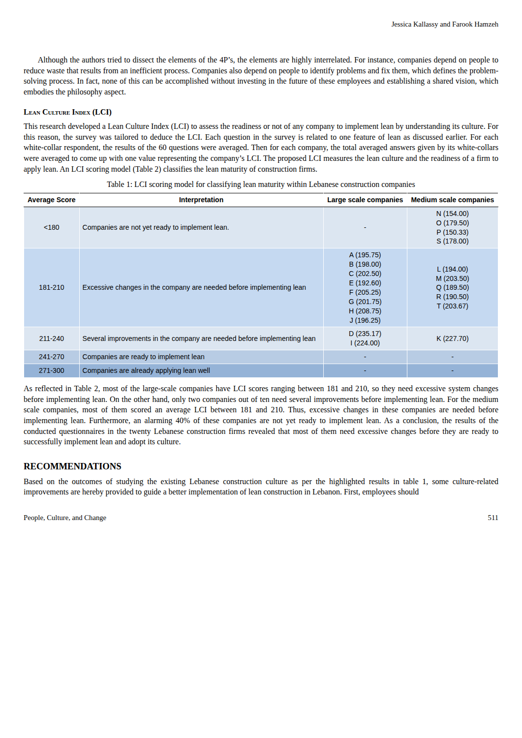Jessica Kallassy and Farook Hamzeh
Although the authors tried to dissect the elements of the 4P’s, the elements are highly interrelated. For instance, companies depend on people to reduce waste that results from an inefficient process. Companies also depend on people to identify problems and fix them, which defines the problem-solving process. In fact, none of this can be accomplished without investing in the future of these employees and establishing a shared vision, which embodies the philosophy aspect.
Lean Culture Index (LCI)
This research developed a Lean Culture Index (LCI) to assess the readiness or not of any company to implement lean by understanding its culture. For this reason, the survey was tailored to deduce the LCI. Each question in the survey is related to one feature of lean as discussed earlier. For each white-collar respondent, the results of the 60 questions were averaged. Then for each company, the total averaged answers given by its white-collars were averaged to come up with one value representing the company’s LCI. The proposed LCI measures the lean culture and the readiness of a firm to apply lean. An LCI scoring model (Table 2) classifies the lean maturity of construction firms.
Table 1: LCI scoring model for classifying lean maturity within Lebanese construction companies
| Average Score | Interpretation | Large scale companies | Medium scale companies |
| --- | --- | --- | --- |
| <180 | Companies are not yet ready to implement lean. | - | N (154.00) O (179.50) P (150.33) S (178.00) |
| 181-210 | Excessive changes in the company are needed before implementing lean | A (195.75) B (198.00) C (202.50) E (192.60) F (205.25) G (201.75) H (208.75) J (196.25) | L (194.00) M (203.50) Q (189.50) R (190.50) T (203.67) |
| 211-240 | Several improvements in the company are needed before implementing lean | D (235.17) I (224.00) | K (227.70) |
| 241-270 | Companies are ready to implement lean | - | - |
| 271-300 | Companies are already applying lean well | - | - |
As reflected in Table 2, most of the large-scale companies have LCI scores ranging between 181 and 210, so they need excessive system changes before implementing lean. On the other hand, only two companies out of ten need several improvements before implementing lean. For the medium scale companies, most of them scored an average LCI between 181 and 210. Thus, excessive changes in these companies are needed before implementing lean. Furthermore, an alarming 40% of these companies are not yet ready to implement lean. As a conclusion, the results of the conducted questionnaires in the twenty Lebanese construction firms revealed that most of them need excessive changes before they are ready to successfully implement lean and adopt its culture.
RECOMMENDATIONS
Based on the outcomes of studying the existing Lebanese construction culture as per the highlighted results in table 1, some culture-related improvements are hereby provided to guide a better implementation of lean construction in Lebanon. First, employees should
People, Culture, and Change 511